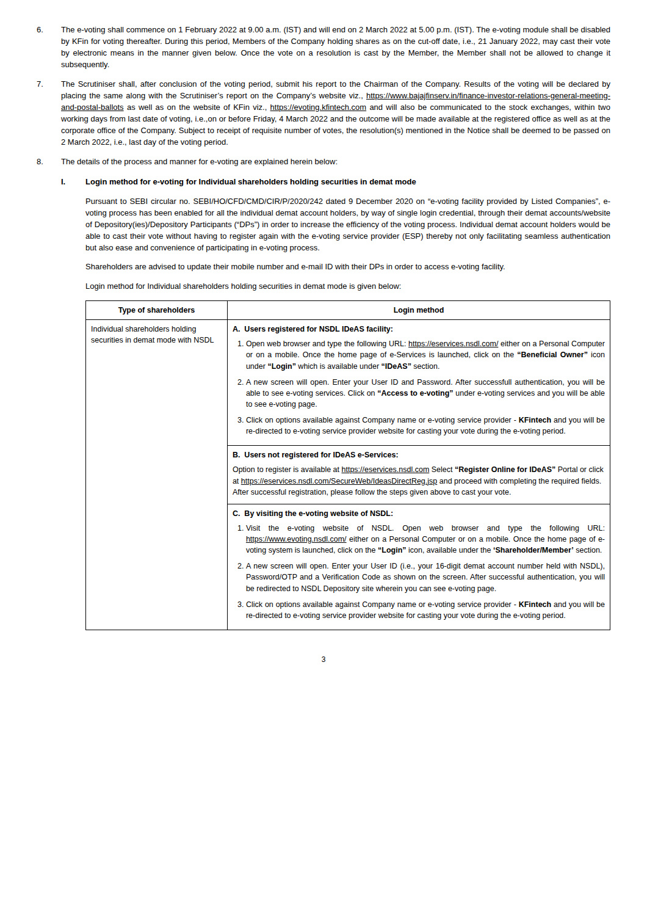6.
The e-voting shall commence on 1 February 2022 at 9.00 a.m. (IST) and will end on 2 March 2022 at 5.00 p.m. (IST). The e-voting module shall be disabled by KFin for voting thereafter. During this period, Members of the Company holding shares as on the cut-off date, i.e., 21 January 2022, may cast their vote by electronic means in the manner given below. Once the vote on a resolution is cast by the Member, the Member shall not be allowed to change it subsequently.
7.
The Scrutiniser shall, after conclusion of the voting period, submit his report to the Chairman of the Company. Results of the voting will be declared by placing the same along with the Scrutiniser’s report on the Company’s website viz., https://www.bajajfinserv.in/finance-investor-relations-general-meeting-and-postal-ballots as well as on the website of KFin viz., https://evoting.kfintech.com and will also be communicated to the stock exchanges, within two working days from last date of voting, i.e.,on or before Friday, 4 March 2022 and the outcome will be made available at the registered office as well as at the corporate office of the Company. Subject to receipt of requisite number of votes, the resolution(s) mentioned in the Notice shall be deemed to be passed on 2 March 2022, i.e., last day of the voting period.
8.
The details of the process and manner for e-voting are explained herein below:
I.
Login method for e-voting for Individual shareholders holding securities in demat mode
Pursuant to SEBI circular no. SEBI/HO/CFD/CMD/CIR/P/2020/242 dated 9 December 2020 on “e-voting facility provided by Listed Companies”, e-voting process has been enabled for all the individual demat account holders, by way of single login credential, through their demat accounts/website of Depository(ies)/Depository Participants (“DPs”) in order to increase the efficiency of the voting process. Individual demat account holders would be able to cast their vote without having to register again with the e-voting service provider (ESP) thereby not only facilitating seamless authentication but also ease and convenience of participating in e-voting process.
Shareholders are advised to update their mobile number and e-mail ID with their DPs in order to access e-voting facility.
Login method for Individual shareholders holding securities in demat mode is given below:
| Type of shareholders | Login method |
| --- | --- |
| Individual shareholders holding securities in demat mode with NSDL | A. Users registered for NSDL IDeAS facility: Open web browser and type the following URL: https://eservices.nsdl.com/ either on a Personal Computer or on a mobile. Once the home page of e-Services is launched, click on the “Beneficial Owner” icon under “Login” which is available under “IDeAS” section. A new screen will open. Enter your User ID and Password. After successfull authentication, you will be able to see e-voting services. Click on “Access to e-voting” under e-voting services and you will be able to see e-voting page. Click on options available against Company name or e-voting service provider - KFintech and you will be re-directed to e-voting service provider website for casting your vote during the e-voting period. |
| B. Users not registered for IDeAS e-Services: Option to register is available at https://eservices.nsdl.com Select “Register Online for IDeAS” Portal or click at https://eservices.nsdl.com/SecureWeb/IdeasDirectReg.jsp and proceed with completing the required fields. After successful registration, please follow the steps given above to cast your vote. |
| C. By visiting the e-voting website of NSDL: Visit the e-voting website of NSDL. Open web browser and type the following URL: https://www.evoting.nsdl.com/ either on a Personal Computer or on a mobile. Once the home page of e-voting system is launched, click on the “Login” icon, available under the ‘Shareholder/Member’ section. A new screen will open. Enter your User ID (i.e., your 16-digit demat account number held with NSDL), Password/OTP and a Verification Code as shown on the screen. After successful authentication, you will be redirected to NSDL Depository site wherein you can see e-voting page. Click on options available against Company name or e-voting service provider - KFintech and you will be re-directed to e-voting service provider website for casting your vote during the e-voting period. |
3